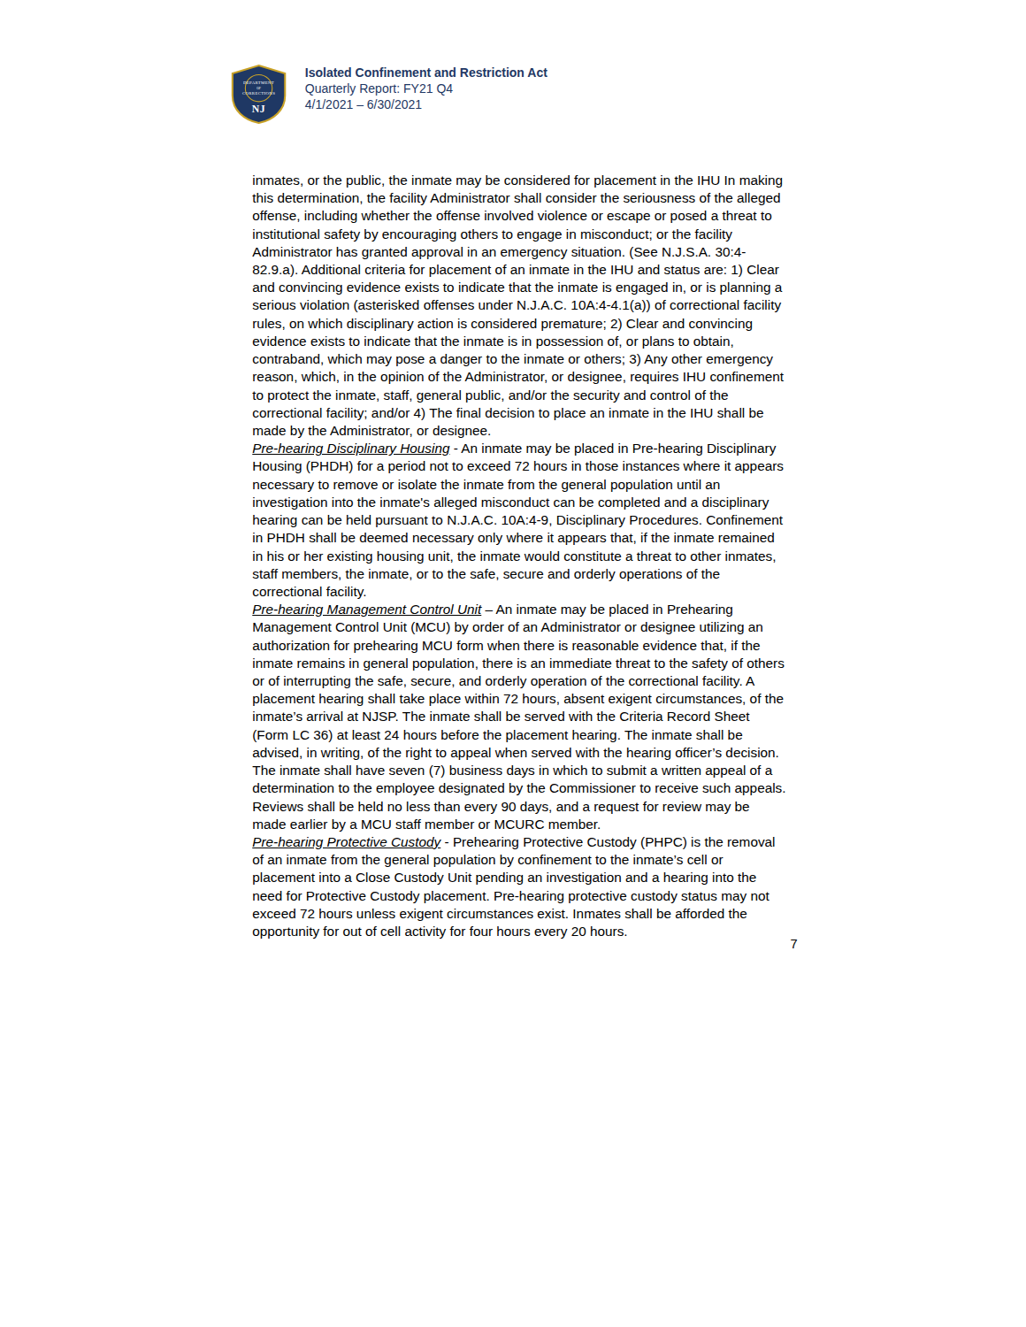DEPARTMENT OF CORRECTIONS NJ
Isolated Confinement and Restriction Act
Quarterly Report: FY21 Q4
4/1/2021 – 6/30/2021
inmates, or the public, the inmate may be considered for placement in the IHU In making this determination, the facility Administrator shall consider the seriousness of the alleged offense, including whether the offense involved violence or escape or posed a threat to institutional safety by encouraging others to engage in misconduct; or the facility Administrator has granted approval in an emergency situation. (See N.J.S.A. 30:4-82.9.a). Additional criteria for placement of an inmate in the IHU and status are: 1) Clear and convincing evidence exists to indicate that the inmate is engaged in, or is planning a serious violation (asterisked offenses under N.J.A.C. 10A:4-4.1(a)) of correctional facility rules, on which disciplinary action is considered premature; 2) Clear and convincing evidence exists to indicate that the inmate is in possession of, or plans to obtain, contraband, which may pose a danger to the inmate or others; 3) Any other emergency reason, which, in the opinion of the Administrator, or designee, requires IHU confinement to protect the inmate, staff, general public, and/or the security and control of the correctional facility; and/or 4) The final decision to place an inmate in the IHU shall be made by the Administrator, or designee.
Pre-hearing Disciplinary Housing - An inmate may be placed in Pre-hearing Disciplinary Housing (PHDH) for a period not to exceed 72 hours in those instances where it appears necessary to remove or isolate the inmate from the general population until an investigation into the inmate's alleged misconduct can be completed and a disciplinary hearing can be held pursuant to N.J.A.C. 10A:4-9, Disciplinary Procedures. Confinement in PHDH shall be deemed necessary only where it appears that, if the inmate remained in his or her existing housing unit, the inmate would constitute a threat to other inmates, staff members, the inmate, or to the safe, secure and orderly operations of the correctional facility.
Pre-hearing Management Control Unit – An inmate may be placed in Prehearing Management Control Unit (MCU) by order of an Administrator or designee utilizing an authorization for prehearing MCU form when there is reasonable evidence that, if the inmate remains in general population, there is an immediate threat to the safety of others or of interrupting the safe, secure, and orderly operation of the correctional facility. A placement hearing shall take place within 72 hours, absent exigent circumstances, of the inmate’s arrival at NJSP. The inmate shall be served with the Criteria Record Sheet (Form LC 36) at least 24 hours before the placement hearing. The inmate shall be advised, in writing, of the right to appeal when served with the hearing officer’s decision. The inmate shall have seven (7) business days in which to submit a written appeal of a determination to the employee designated by the Commissioner to receive such appeals. Reviews shall be held no less than every 90 days, and a request for review may be made earlier by a MCU staff member or MCURC member.
Pre-hearing Protective Custody - Prehearing Protective Custody (PHPC) is the removal of an inmate from the general population by confinement to the inmate’s cell or placement into a Close Custody Unit pending an investigation and a hearing into the need for Protective Custody placement. Pre-hearing protective custody status may not exceed 72 hours unless exigent circumstances exist. Inmates shall be afforded the opportunity for out of cell activity for four hours every 20 hours.
7